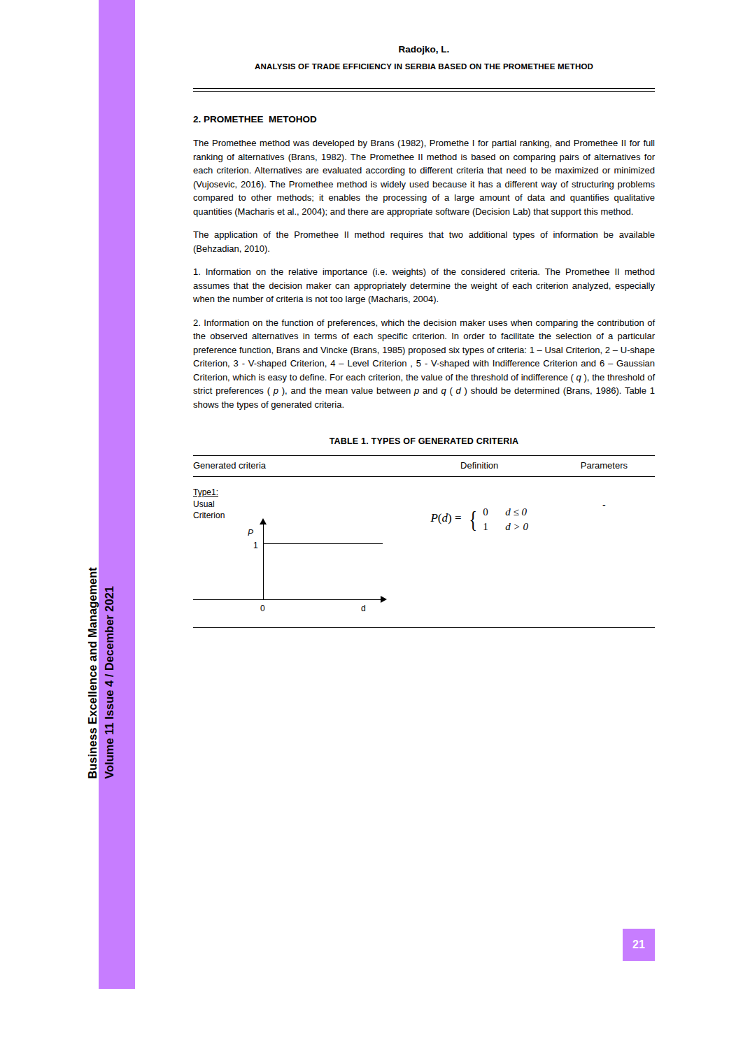Business Excellence and Management
Volume 11 Issue 4 / December 2021
Radojko, L.
ANALYSIS OF TRADE EFFICIENCY IN SERBIA BASED ON THE PROMETHEE METHOD
2. PROMETHEE METOHOD
The Promethee method was developed by Brans (1982), Promethe I for partial ranking, and Promethee II for full ranking of alternatives (Brans, 1982). The Promethee II method is based on comparing pairs of alternatives for each criterion. Alternatives are evaluated according to different criteria that need to be maximized or minimized (Vujosevic, 2016). The Promethee method is widely used because it has a different way of structuring problems compared to other methods; it enables the processing of a large amount of data and quantifies qualitative quantities (Macharis et al., 2004); and there are appropriate software (Decision Lab) that support this method.
The application of the Promethee II method requires that two additional types of information be available (Behzadian, 2010).
1. Information on the relative importance (i.e. weights) of the considered criteria. The Promethee II method assumes that the decision maker can appropriately determine the weight of each criterion analyzed, especially when the number of criteria is not too large (Macharis, 2004).
2. Information on the function of preferences, which the decision maker uses when comparing the contribution of the observed alternatives in terms of each specific criterion. In order to facilitate the selection of a particular preference function, Brans and Vincke (Brans, 1985) proposed six types of criteria: 1 – Usal Criterion, 2 – U-shape Criterion, 3 - V-shaped Criterion, 4 – Level Criterion , 5 - V-shaped with Indifference Criterion and 6 – Gaussian Criterion, which is easy to define. For each criterion, the value of the threshold of indifference ( q ), the threshold of strict preferences ( p ), and the mean value between p and q ( d ) should be determined (Brans, 1986). Table 1 shows the types of generated criteria.
TABLE 1. TYPES OF GENERATED CRITERIA
| Generated criteria | Definition | Parameters |
| --- | --- | --- |
| Type1: Usual Criterion P 1 0 d | P ( d ) = { 0 d ≤ 0 1 d > 0 | - |
21